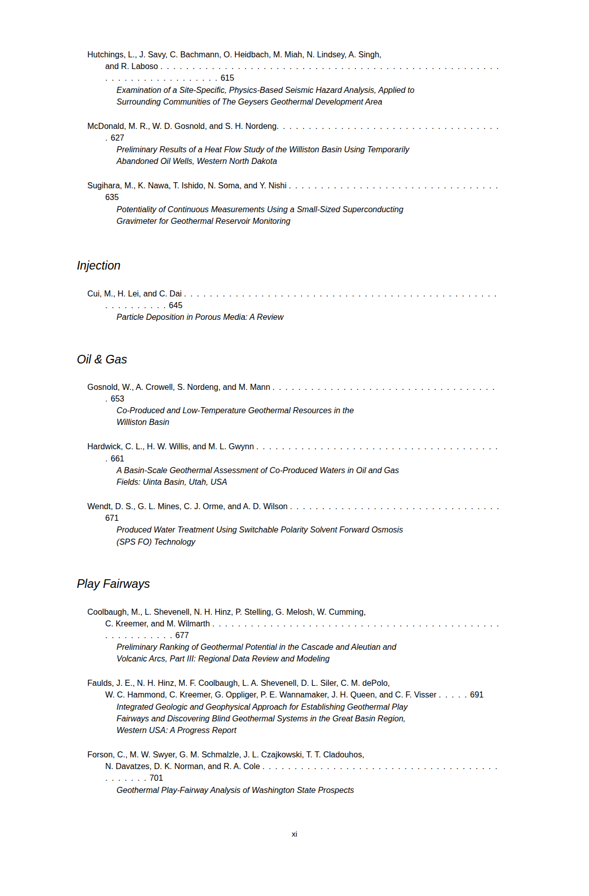Hutchings, L., J. Savy, C. Bachmann, O. Heidbach, M. Miah, N. Lindsey, A. Singh,
and R. Laboso . . . . . . . . . . . . . . . . . . . . . . . . . . . . . . . . . . . . . . . . . . . . . . . . . . . . . . . . . . . . . . . . . . . . . . . 615
Examination of a Site-Specific, Physics-Based Seismic Hazard Analysis, Applied to
Surrounding Communities of The Geysers Geothermal Development Area
McDonald, M. R., W. D. Gosnold, and S. H. Nordeng. . . . . . . . . . . . . . . . . . . . . . . . . . . . . . . . . . . . 627
Preliminary Results of a Heat Flow Study of the Williston Basin Using Temporarily
Abandoned Oil Wells, Western North Dakota
Sugihara, M., K. Nawa, T. Ishido, N. Soma, and Y. Nishi . . . . . . . . . . . . . . . . . . . . . . . . . . . . . . . . . 635
Potentiality of Continuous Measurements Using a Small-Sized Superconducting
Gravimeter for Geothermal Reservoir Monitoring
Injection
Cui, M., H. Lei, and C. Dai . . . . . . . . . . . . . . . . . . . . . . . . . . . . . . . . . . . . . . . . . . . . . . . . . . . . . . . . . . . 645
Particle Deposition in Porous Media: A Review
Oil & Gas
Gosnold, W., A. Crowell, S. Nordeng, and M. Mann . . . . . . . . . . . . . . . . . . . . . . . . . . . . . . . . . . . . 653
Co-Produced and Low-Temperature Geothermal Resources in the
Williston Basin
Hardwick, C. L., H. W. Willis, and M. L. Gwynn . . . . . . . . . . . . . . . . . . . . . . . . . . . . . . . . . . . . . . . 661
A Basin-Scale Geothermal Assessment of Co-Produced Waters in Oil and Gas
Fields: Uinta Basin, Utah, USA
Wendt, D. S., G. L. Mines, C. J. Orme, and A. D. Wilson . . . . . . . . . . . . . . . . . . . . . . . . . . . . . . . . . 671
Produced Water Treatment Using Switchable Polarity Solvent Forward Osmosis
(SPS FO) Technology
Play Fairways
Coolbaugh, M., L. Shevenell, N. H. Hinz, P. Stelling, G. Melosh, W. Cumming,
C. Kreemer, and M. Wilmarth . . . . . . . . . . . . . . . . . . . . . . . . . . . . . . . . . . . . . . . . . . . . . . . . . . . . . . . . 677
Preliminary Ranking of Geothermal Potential in the Cascade and Aleutian and
Volcanic Arcs, Part III: Regional Data Review and Modeling
Faulds, J. E., N. H. Hinz, M. F. Coolbaugh, L. A. Shevenell, D. L. Siler, C. M. dePolo,
W. C. Hammond, C. Kreemer, G. Oppliger, P. E. Wannamaker, J. H. Queen, and C. F. Visser . . . . . 691
Integrated Geologic and Geophysical Approach for Establishing Geothermal Play
Fairways and Discovering Blind Geothermal Systems in the Great Basin Region,
Western USA: A Progress Report
Forson, C., M. W. Swyer, G. M. Schmalzle, J. L. Czajkowski, T. T. Cladouhos,
N. Davatzes, D. K. Norman, and R. A. Cole . . . . . . . . . . . . . . . . . . . . . . . . . . . . . . . . . . . . . . . . . . . . 701
Geothermal Play-Fairway Analysis of Washington State Prospects
xi